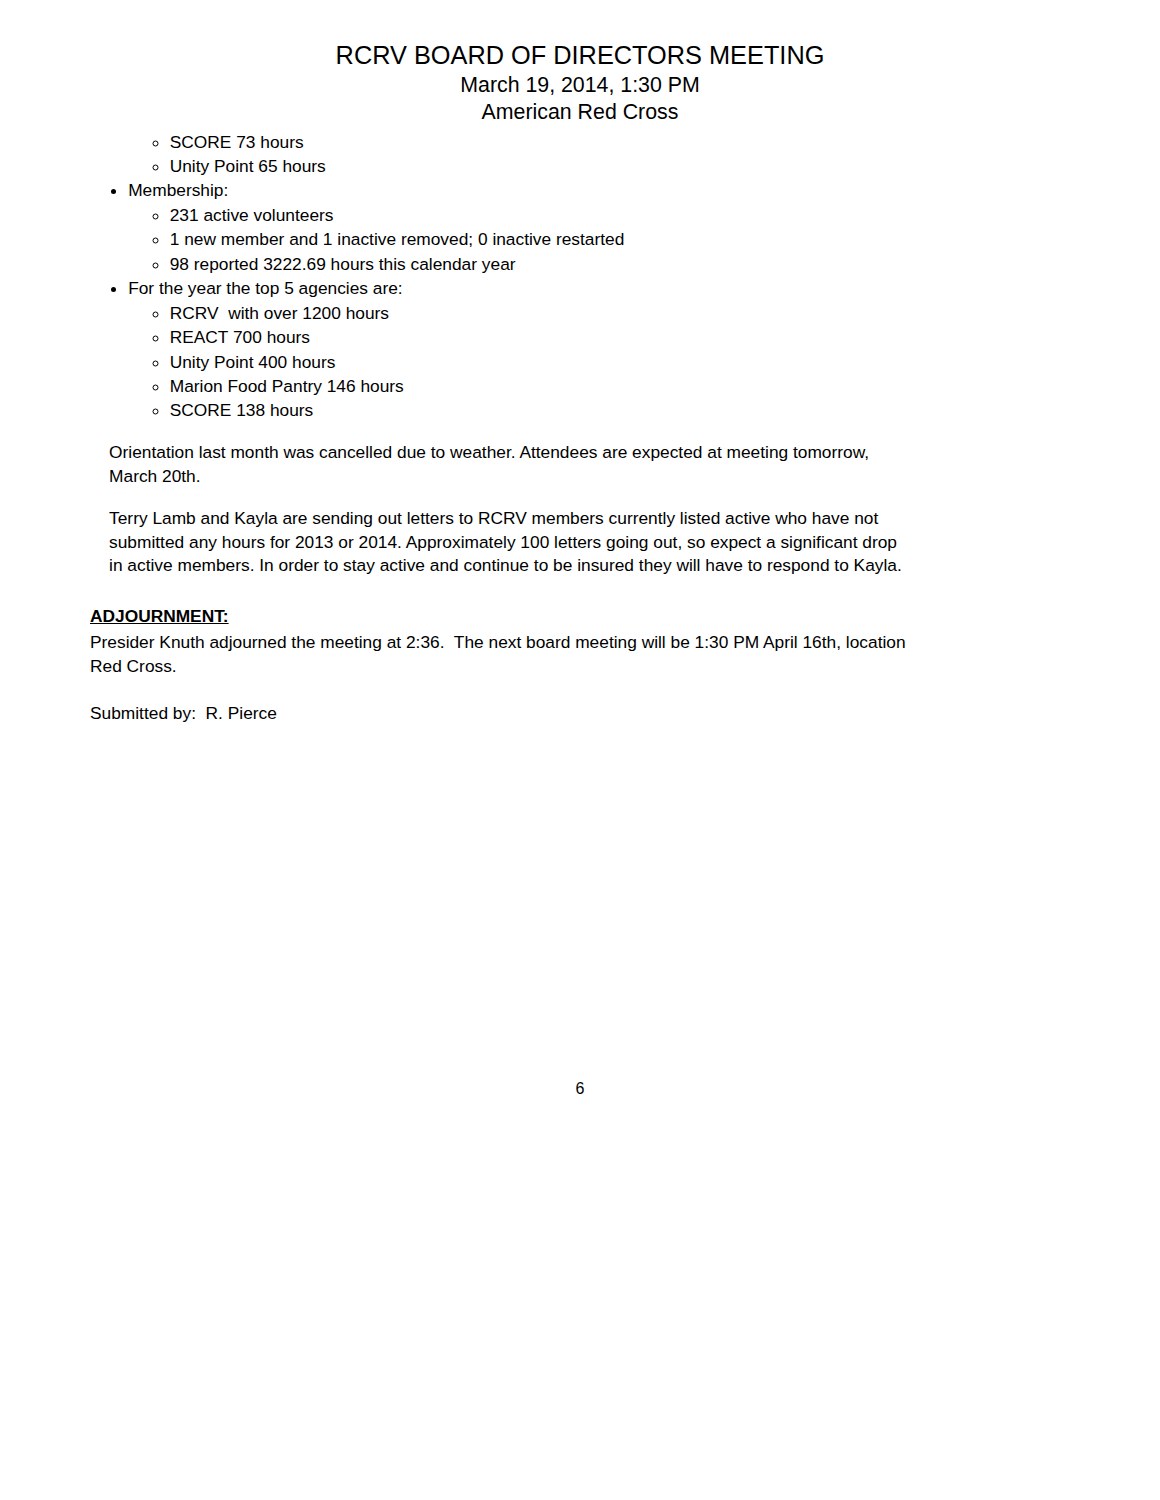RCRV BOARD OF DIRECTORS MEETING
March 19, 2014, 1:30 PM
American Red Cross
SCORE 73 hours
Unity Point 65 hours
Membership:
231 active volunteers
1 new member and 1 inactive removed; 0 inactive restarted
98 reported 3222.69 hours this calendar year
For the year the top 5 agencies are:
RCRV with over 1200 hours
REACT 700 hours
Unity Point 400 hours
Marion Food Pantry 146 hours
SCORE 138 hours
Orientation last month was cancelled due to weather. Attendees are expected at meeting tomorrow, March 20th.
Terry Lamb and Kayla are sending out letters to RCRV members currently listed active who have not submitted any hours for 2013 or 2014. Approximately 100 letters going out, so expect a significant drop in active members. In order to stay active and continue to be insured they will have to respond to Kayla.
ADJOURNMENT:
Presider Knuth adjourned the meeting at 2:36. The next board meeting will be 1:30 PM April 16th, location Red Cross.
Submitted by: R. Pierce
6